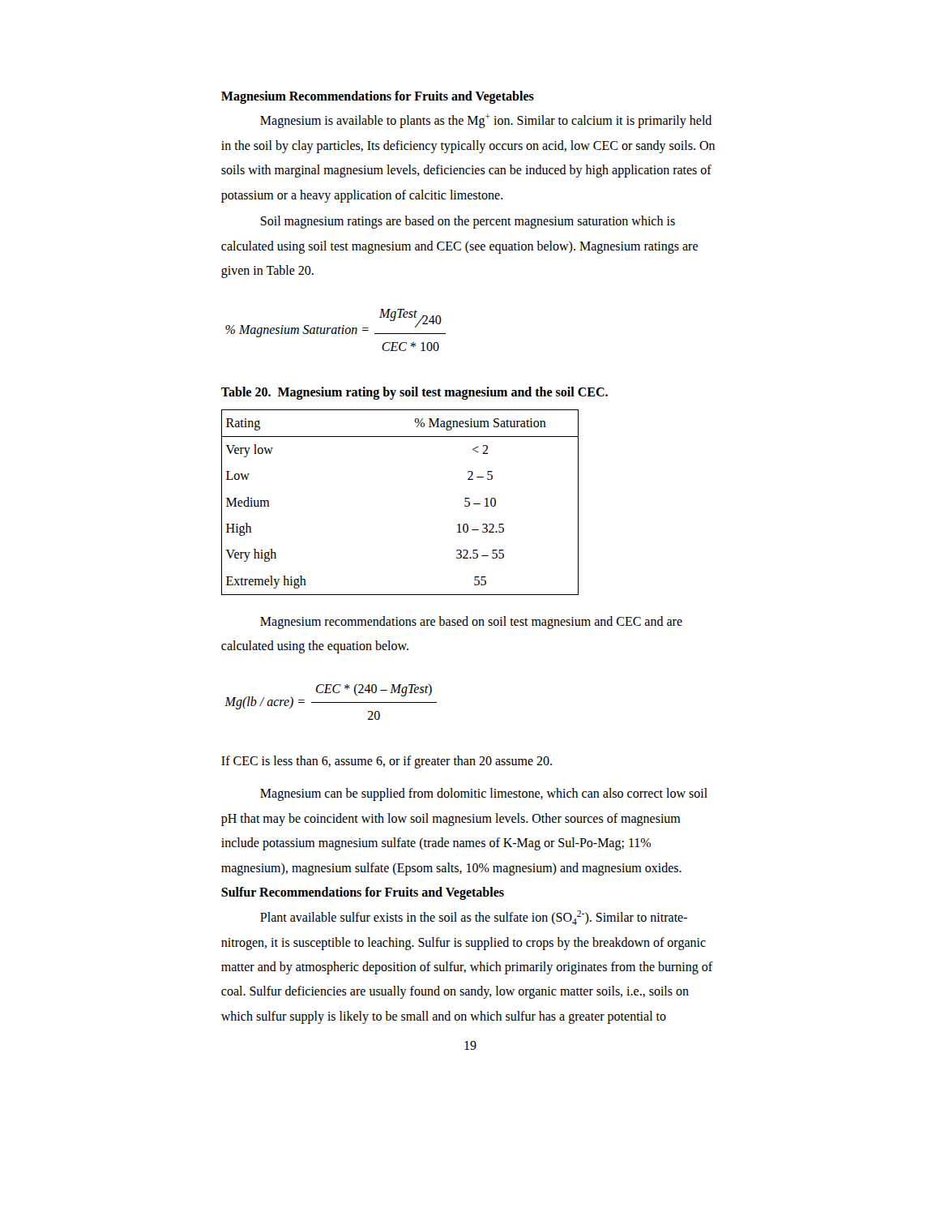Magnesium Recommendations for Fruits and Vegetables
Magnesium is available to plants as the Mg+ ion. Similar to calcium it is primarily held in the soil by clay particles, Its deficiency typically occurs on acid, low CEC or sandy soils. On soils with marginal magnesium levels, deficiencies can be induced by high application rates of potassium or a heavy application of calcitic limestone.
Soil magnesium ratings are based on the percent magnesium saturation which is calculated using soil test magnesium and CEC (see equation below). Magnesium ratings are given in Table 20.
% Magnesium Saturation = MgTest⁄240 CEC * 100
Table 20. Magnesium rating by soil test magnesium and the soil CEC.
| Rating | % Magnesium Saturation |
| Very low | < 2 |
| Low | 2 – 5 |
| Medium | 5 – 10 |
| High | 10 – 32.5 |
| Very high | 32.5 – 55 |
| Extremely high | 55 |
Magnesium recommendations are based on soil test magnesium and CEC and are calculated using the equation below.
Mg(lb / acre) = CEC * (240 – MgTest) 20
If CEC is less than 6, assume 6, or if greater than 20 assume 20.
Magnesium can be supplied from dolomitic limestone, which can also correct low soil pH that may be coincident with low soil magnesium levels. Other sources of magnesium include potassium magnesium sulfate (trade names of K-Mag or Sul-Po-Mag; 11% magnesium), magnesium sulfate (Epsom salts, 10% magnesium) and magnesium oxides.
Sulfur Recommendations for Fruits and Vegetables
Plant available sulfur exists in the soil as the sulfate ion (SO42-). Similar to nitrate-nitrogen, it is susceptible to leaching. Sulfur is supplied to crops by the breakdown of organic matter and by atmospheric deposition of sulfur, which primarily originates from the burning of coal. Sulfur deficiencies are usually found on sandy, low organic matter soils, i.e., soils on which sulfur supply is likely to be small and on which sulfur has a greater potential to
19